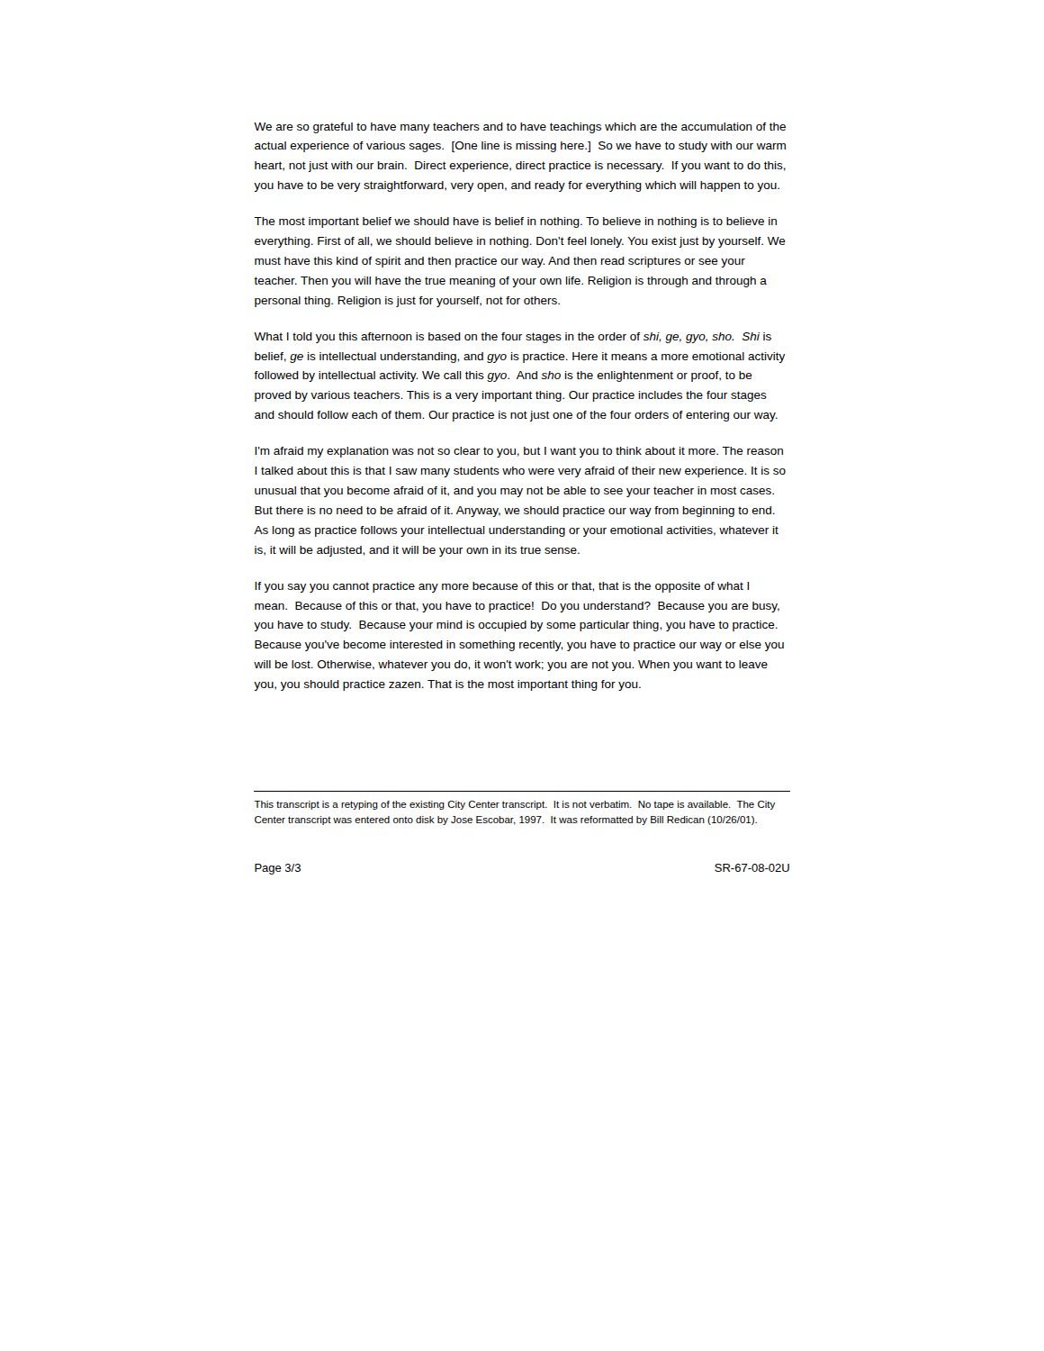We are so grateful to have many teachers and to have teachings which are the accumulation of the actual experience of various sages. [One line is missing here.] So we have to study with our warm heart, not just with our brain. Direct experience, direct practice is necessary. If you want to do this, you have to be very straightforward, very open, and ready for everything which will happen to you.
The most important belief we should have is belief in nothing. To believe in nothing is to believe in everything. First of all, we should believe in nothing. Don't feel lonely. You exist just by yourself. We must have this kind of spirit and then practice our way. And then read scriptures or see your teacher. Then you will have the true meaning of your own life. Religion is through and through a personal thing. Religion is just for yourself, not for others.
What I told you this afternoon is based on the four stages in the order of shi, ge, gyo, sho. Shi is belief, ge is intellectual understanding, and gyo is practice. Here it means a more emotional activity followed by intellectual activity. We call this gyo. And sho is the enlightenment or proof, to be proved by various teachers. This is a very important thing. Our practice includes the four stages and should follow each of them. Our practice is not just one of the four orders of entering our way.
I'm afraid my explanation was not so clear to you, but I want you to think about it more. The reason I talked about this is that I saw many students who were very afraid of their new experience. It is so unusual that you become afraid of it, and you may not be able to see your teacher in most cases. But there is no need to be afraid of it. Anyway, we should practice our way from beginning to end. As long as practice follows your intellectual understanding or your emotional activities, whatever it is, it will be adjusted, and it will be your own in its true sense.
If you say you cannot practice any more because of this or that, that is the opposite of what I mean. Because of this or that, you have to practice! Do you understand? Because you are busy, you have to study. Because your mind is occupied by some particular thing, you have to practice. Because you've become interested in something recently, you have to practice our way or else you will be lost. Otherwise, whatever you do, it won't work; you are not you. When you want to leave you, you should practice zazen. That is the most important thing for you.
This transcript is a retyping of the existing City Center transcript. It is not verbatim. No tape is available. The City Center transcript was entered onto disk by Jose Escobar, 1997. It was reformatted by Bill Redican (10/26/01).
Page 3/3 SR-67-08-02U